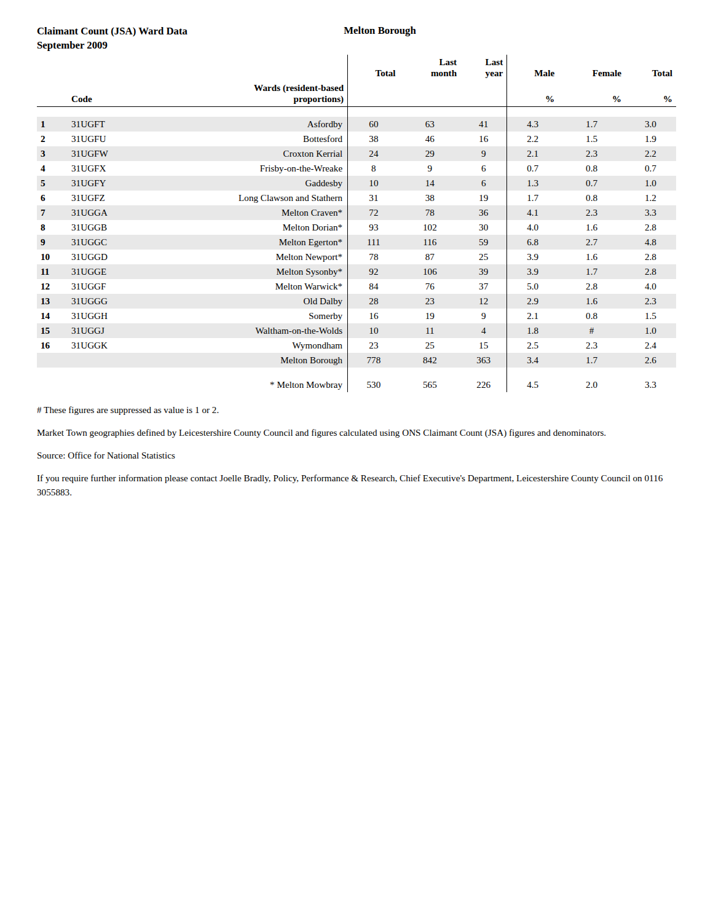Claimant Count (JSA) Ward Data
September 2009
Melton Borough
| | | | Total | Last month | Last year | Male | Female | Total |
| --- | --- | --- | --- | --- | --- | --- | --- | --- |
| | Code | Wards (resident-based proportions) | | | | % | % | % |
| 1 | 31UGFT | Asfordby | 60 | 63 | 41 | 4.3 | 1.7 | 3.0 |
| 2 | 31UGFU | Bottesford | 38 | 46 | 16 | 2.2 | 1.5 | 1.9 |
| 3 | 31UGFW | Croxton Kerrial | 24 | 29 | 9 | 2.1 | 2.3 | 2.2 |
| 4 | 31UGFX | Frisby-on-the-Wreake | 8 | 9 | 6 | 0.7 | 0.8 | 0.7 |
| 5 | 31UGFY | Gaddesby | 10 | 14 | 6 | 1.3 | 0.7 | 1.0 |
| 6 | 31UGFZ | Long Clawson and Stathern | 31 | 38 | 19 | 1.7 | 0.8 | 1.2 |
| 7 | 31UGGA | Melton Craven* | 72 | 78 | 36 | 4.1 | 2.3 | 3.3 |
| 8 | 31UGGB | Melton Dorian* | 93 | 102 | 30 | 4.0 | 1.6 | 2.8 |
| 9 | 31UGGC | Melton Egerton* | 111 | 116 | 59 | 6.8 | 2.7 | 4.8 |
| 10 | 31UGGD | Melton Newport* | 78 | 87 | 25 | 3.9 | 1.6 | 2.8 |
| 11 | 31UGGE | Melton Sysonby* | 92 | 106 | 39 | 3.9 | 1.7 | 2.8 |
| 12 | 31UGGF | Melton Warwick* | 84 | 76 | 37 | 5.0 | 2.8 | 4.0 |
| 13 | 31UGGG | Old Dalby | 28 | 23 | 12 | 2.9 | 1.6 | 2.3 |
| 14 | 31UGGH | Somerby | 16 | 19 | 9 | 2.1 | 0.8 | 1.5 |
| 15 | 31UGGJ | Waltham-on-the-Wolds | 10 | 11 | 4 | 1.8 | # | 1.0 |
| 16 | 31UGGK | Wymondham | 23 | 25 | 15 | 2.5 | 2.3 | 2.4 |
| | | Melton Borough | 778 | 842 | 363 | 3.4 | 1.7 | 2.6 |
| | | * Melton Mowbray | 530 | 565 | 226 | 4.5 | 2.0 | 3.3 |
# These figures are suppressed as value is 1 or 2.
Market Town geographies defined by Leicestershire County Council and figures calculated using ONS Claimant Count (JSA) figures and denominators.
Source: Office for National Statistics
If you require further information please contact Joelle Bradly, Policy, Performance & Research, Chief Executive's Department, Leicestershire County Council on 0116 3055883.